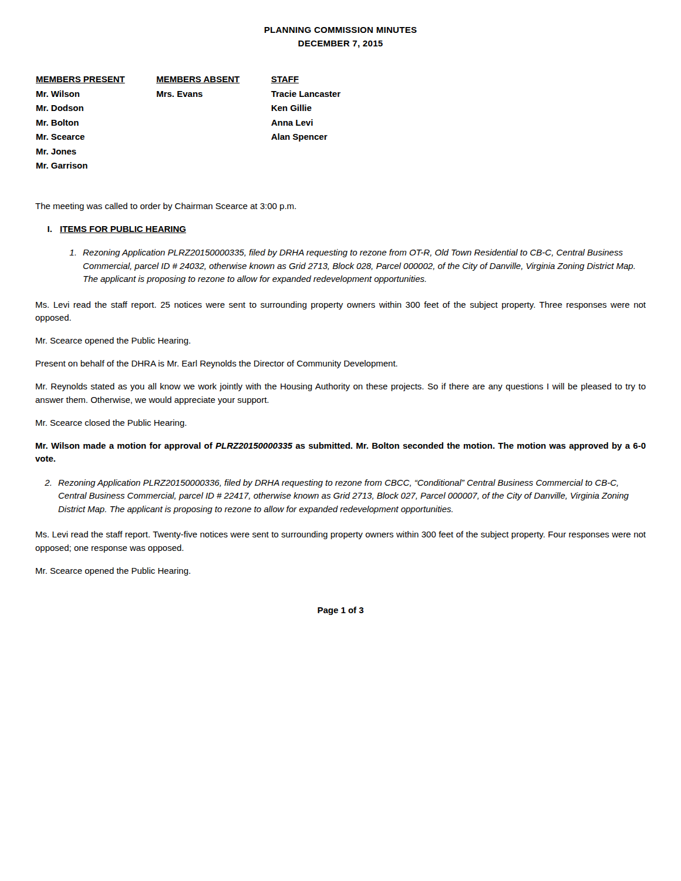PLANNING COMMISSION MINUTES
DECEMBER 7, 2015
| MEMBERS PRESENT | MEMBERS ABSENT | STAFF |
| --- | --- | --- |
| Mr. Wilson | Mrs. Evans | Tracie Lancaster |
| Mr. Dodson | | Ken Gillie |
| Mr. Bolton | | Anna Levi |
| Mr. Scearce | | Alan Spencer |
| Mr. Jones | | |
| Mr. Garrison | | |
The meeting was called to order by Chairman Scearce at 3:00 p.m.
ITEMS FOR PUBLIC HEARING
Rezoning Application PLRZ20150000335, filed by DRHA requesting to rezone from OT-R, Old Town Residential to CB-C, Central Business Commercial, parcel ID # 24032, otherwise known as Grid 2713, Block 028, Parcel 000002, of the City of Danville, Virginia Zoning District Map. The applicant is proposing to rezone to allow for expanded redevelopment opportunities.
Ms. Levi read the staff report. 25 notices were sent to surrounding property owners within 300 feet of the subject property. Three responses were not opposed.
Mr. Scearce opened the Public Hearing.
Present on behalf of the DHRA is Mr. Earl Reynolds the Director of Community Development.
Mr. Reynolds stated as you all know we work jointly with the Housing Authority on these projects. So if there are any questions I will be pleased to try to answer them. Otherwise, we would appreciate your support.
Mr. Scearce closed the Public Hearing.
Mr. Wilson made a motion for approval of PLRZ20150000335 as submitted. Mr. Bolton seconded the motion. The motion was approved by a 6-0 vote.
Rezoning Application PLRZ20150000336, filed by DRHA requesting to rezone from CBCC, “Conditional” Central Business Commercial to CB-C, Central Business Commercial, parcel ID # 22417, otherwise known as Grid 2713, Block 027, Parcel 000007, of the City of Danville, Virginia Zoning District Map. The applicant is proposing to rezone to allow for expanded redevelopment opportunities.
Ms. Levi read the staff report. Twenty-five notices were sent to surrounding property owners within 300 feet of the subject property. Four responses were not opposed; one response was opposed.
Mr. Scearce opened the Public Hearing.
Page 1 of 3